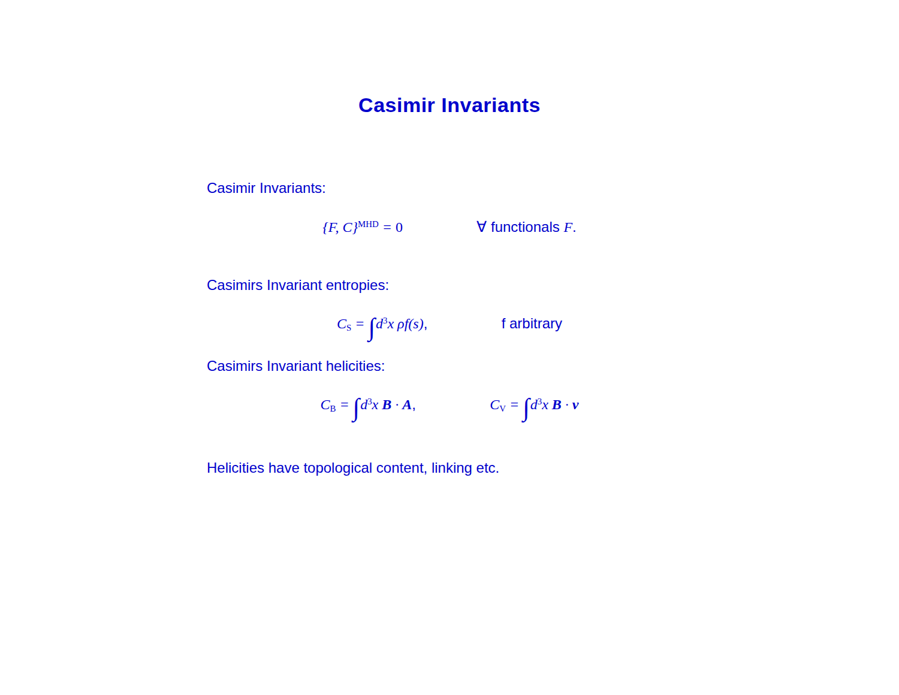Casimir Invariants
Casimir Invariants:
{F, C}MHD = 0 ∀ functionals F.
Casimirs Invariant entropies:
CS = ∫d3x ρf(s), f arbitrary
Casimirs Invariant helicities:
CB = ∫d3x B · A, CV = ∫d3x B · v
Helicities have topological content, linking etc.